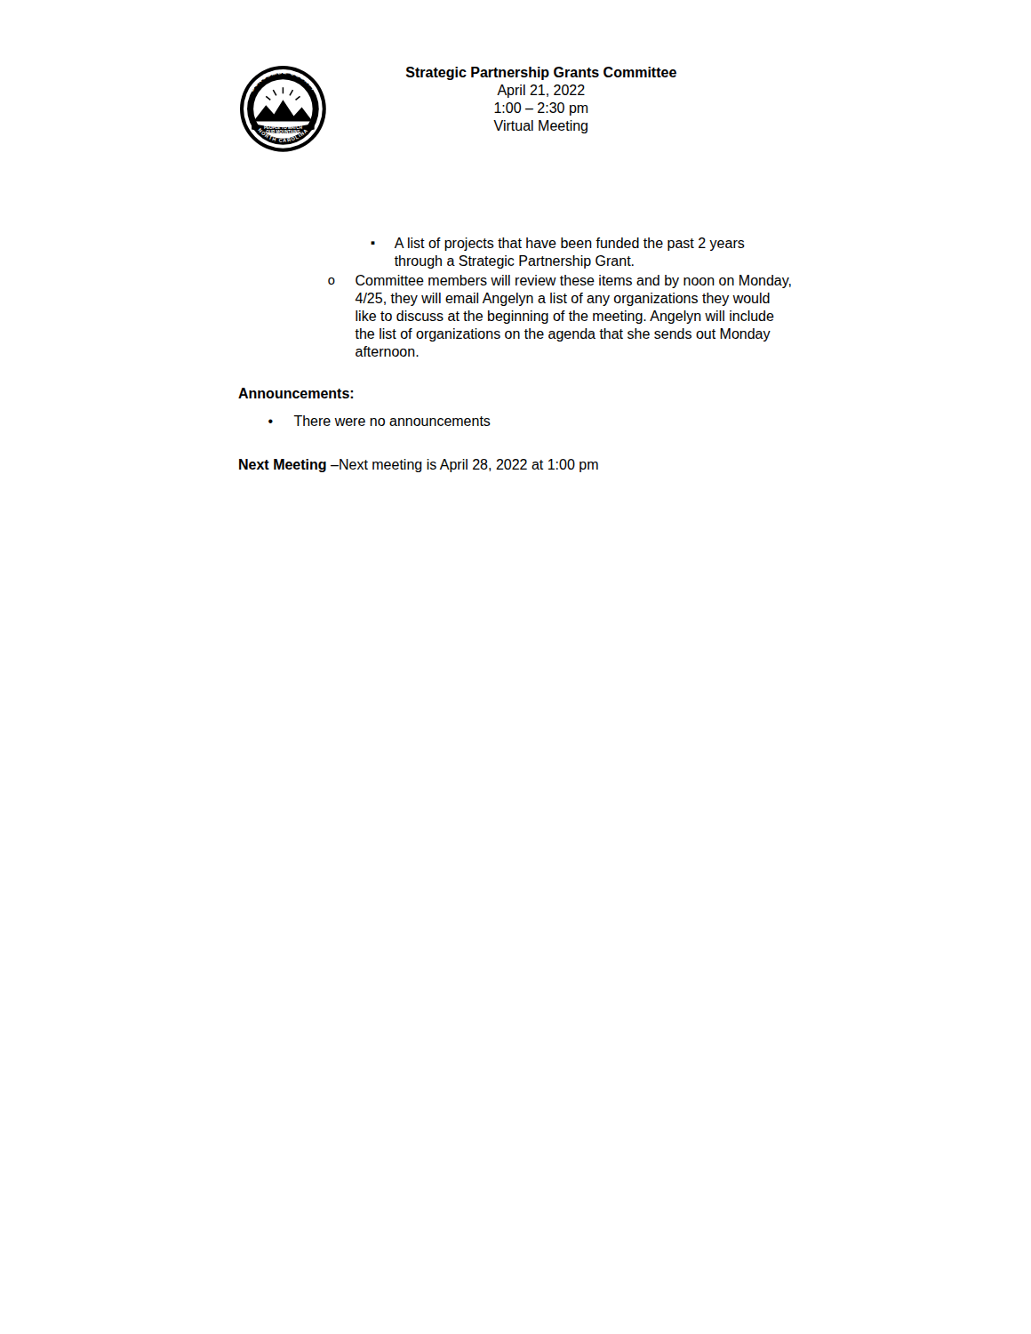PEOPLE TO MATCH OUR MOUNTAINS BUNCOMBE COUNTY NORTH CAROLINA
Strategic Partnership Grants Committee
April 21, 2022
1:00 – 2:30 pm
Virtual Meeting
A list of projects that have been funded the past 2 years through a Strategic Partnership Grant.
Committee members will review these items and by noon on Monday, 4/25, they will email Angelyn a list of any organizations they would like to discuss at the beginning of the meeting. Angelyn will include the list of organizations on the agenda that she sends out Monday afternoon.
Announcements:
There were no announcements
Next Meeting –Next meeting is April 28, 2022 at 1:00 pm